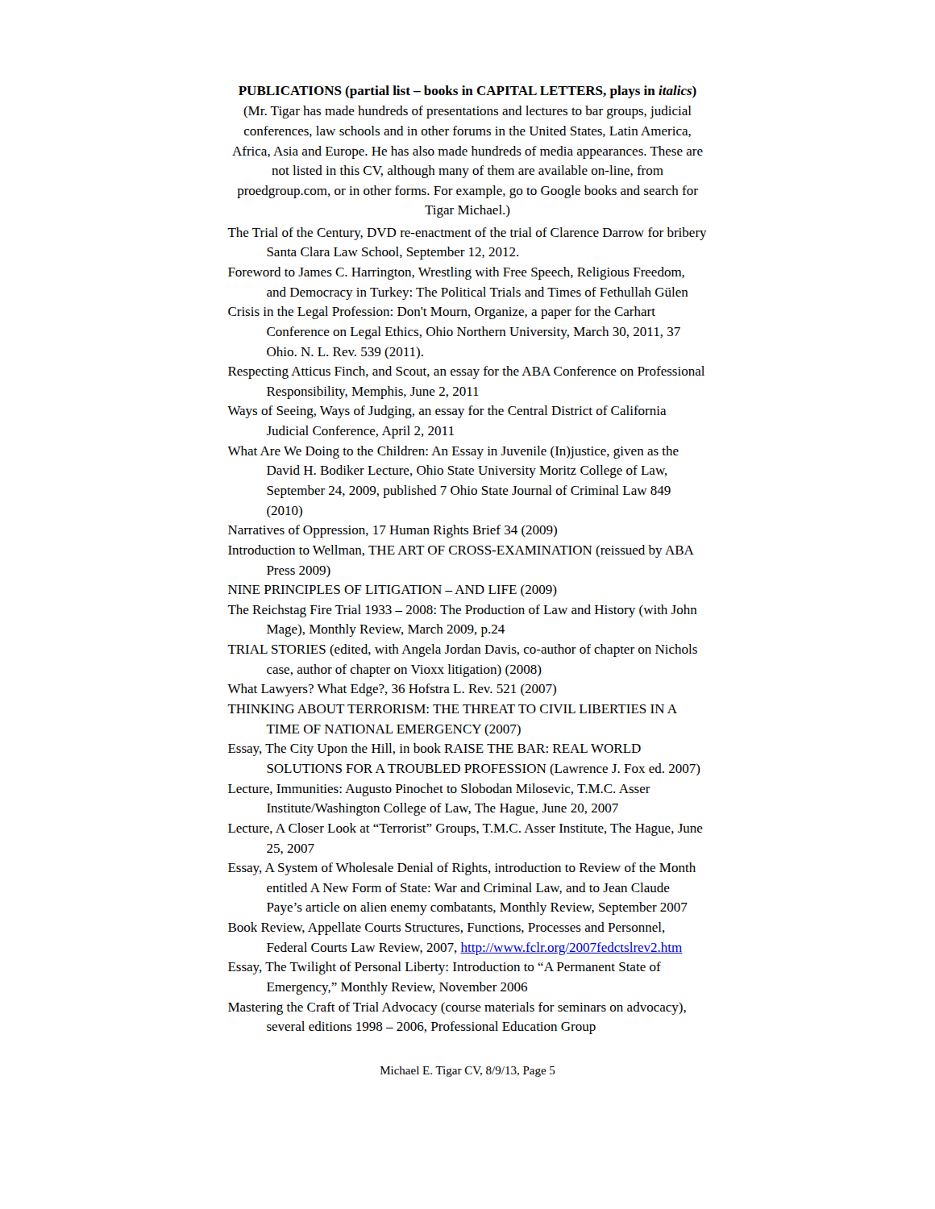PUBLICATIONS (partial list – books in CAPITAL LETTERS, plays in italics)
(Mr. Tigar has made hundreds of presentations and lectures to bar groups, judicial conferences, law schools and in other forums in the United States, Latin America, Africa, Asia and Europe. He has also made hundreds of media appearances. These are not listed in this CV, although many of them are available on-line, from proedgroup.com, or in other forms. For example, go to Google books and search for Tigar Michael.)
The Trial of the Century, DVD re-enactment of the trial of Clarence Darrow for bribery Santa Clara Law School, September 12, 2012.
Foreword to James C. Harrington, Wrestling with Free Speech, Religious Freedom, and Democracy in Turkey: The Political Trials and Times of Fethullah Gülen
Crisis in the Legal Profession: Don't Mourn, Organize, a paper for the Carhart Conference on Legal Ethics, Ohio Northern University, March 30, 2011, 37 Ohio. N. L. Rev. 539 (2011).
Respecting Atticus Finch, and Scout, an essay for the ABA Conference on Professional Responsibility, Memphis, June 2, 2011
Ways of Seeing, Ways of Judging, an essay for the Central District of California Judicial Conference, April 2, 2011
What Are We Doing to the Children: An Essay in Juvenile (In)justice, given as the David H. Bodiker Lecture, Ohio State University Moritz College of Law, September 24, 2009, published 7 Ohio State Journal of Criminal Law 849 (2010)
Narratives of Oppression, 17 Human Rights Brief 34 (2009)
Introduction to Wellman, THE ART OF CROSS-EXAMINATION (reissued by ABA Press 2009)
NINE PRINCIPLES OF LITIGATION – AND LIFE (2009)
The Reichstag Fire Trial 1933 – 2008: The Production of Law and History (with John Mage), Monthly Review, March 2009, p.24
TRIAL STORIES (edited, with Angela Jordan Davis, co-author of chapter on Nichols case, author of chapter on Vioxx litigation) (2008)
What Lawyers? What Edge?, 36 Hofstra L. Rev. 521 (2007)
THINKING ABOUT TERRORISM: THE THREAT TO CIVIL LIBERTIES IN A TIME OF NATIONAL EMERGENCY (2007)
Essay, The City Upon the Hill, in book RAISE THE BAR: REAL WORLD SOLUTIONS FOR A TROUBLED PROFESSION (Lawrence J. Fox ed. 2007)
Lecture, Immunities: Augusto Pinochet to Slobodan Milosevic, T.M.C. Asser Institute/Washington College of Law, The Hague, June 20, 2007
Lecture, A Closer Look at “Terrorist” Groups, T.M.C. Asser Institute, The Hague, June 25, 2007
Essay, A System of Wholesale Denial of Rights, introduction to Review of the Month entitled A New Form of State: War and Criminal Law, and to Jean Claude Paye’s article on alien enemy combatants, Monthly Review, September 2007
Book Review, Appellate Courts Structures, Functions, Processes and Personnel, Federal Courts Law Review, 2007, http://www.fclr.org/2007fedctslrev2.htm
Essay, The Twilight of Personal Liberty: Introduction to “A Permanent State of Emergency,” Monthly Review, November 2006
Mastering the Craft of Trial Advocacy (course materials for seminars on advocacy), several editions 1998 – 2006, Professional Education Group
Michael E. Tigar CV, 8/9/13, Page 5